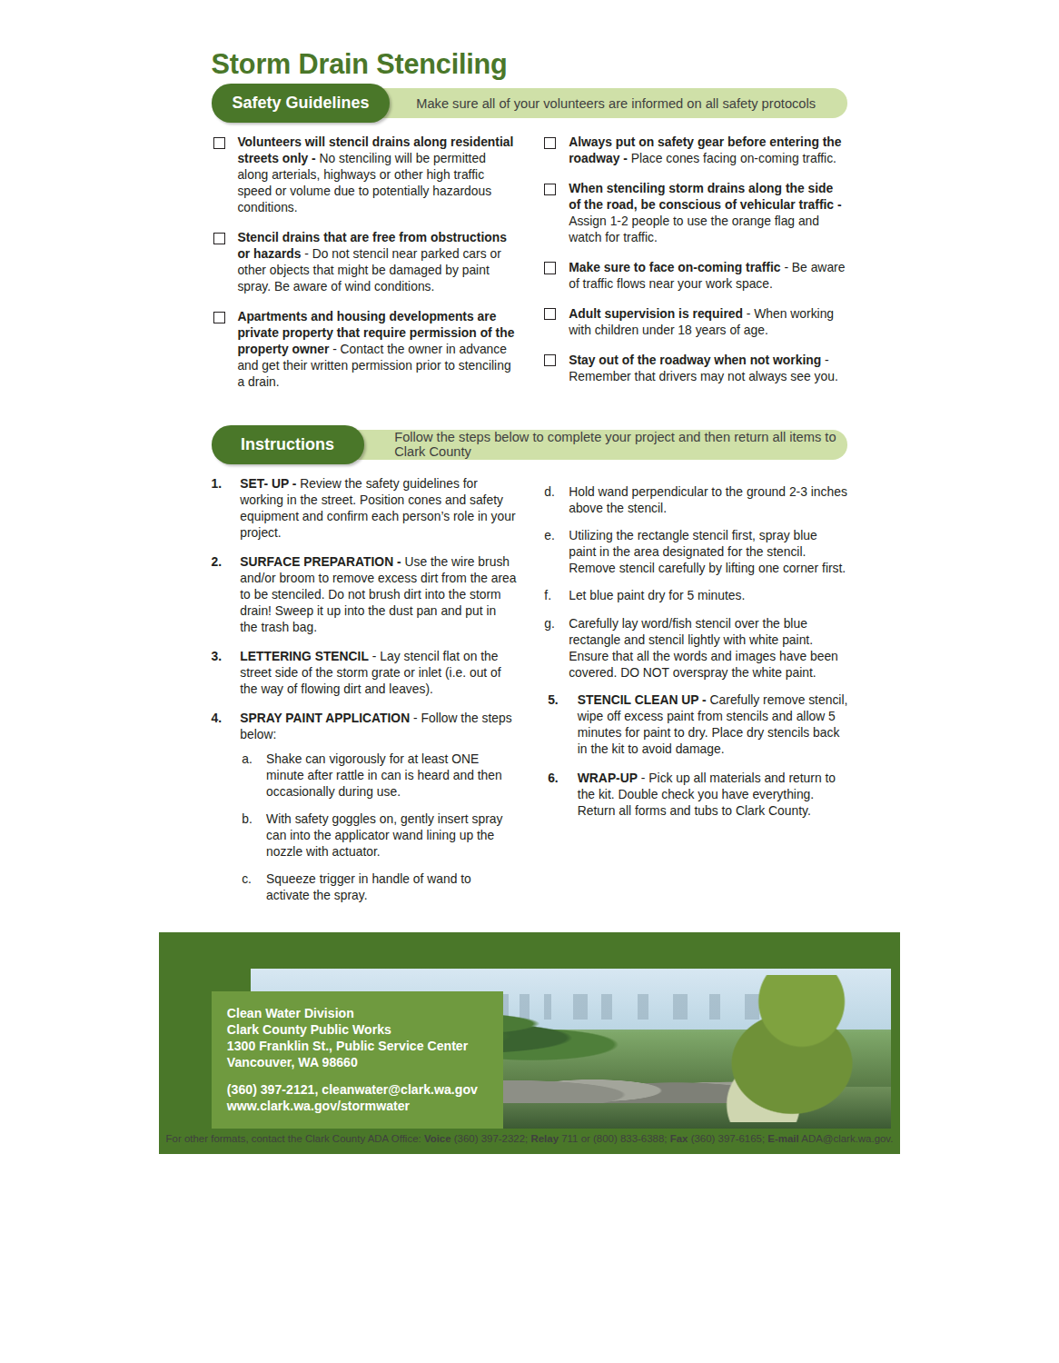Storm Drain Stenciling
Safety Guidelines
Make sure all of your volunteers are informed on all safety protocols
Volunteers will stencil drains along residential streets only - No stenciling will be permitted along arterials, highways or other high traffic speed or volume due to potentially hazardous conditions.
Stencil drains that are free from obstructions or hazards - Do not stencil near parked cars or other objects that might be damaged by paint spray. Be aware of wind conditions.
Apartments and housing developments are private property that require permission of the property owner - Contact the owner in advance and get their written permission prior to stenciling a drain.
Always put on safety gear before entering the roadway - Place cones facing on-coming traffic.
When stenciling storm drains along the side of the road, be conscious of vehicular traffic - Assign 1-2 people to use the orange flag and watch for traffic.
Make sure to face on-coming traffic - Be aware of traffic flows near your work space.
Adult supervision is required - When working with children under 18 years of age.
Stay out of the roadway when not working - Remember that drivers may not always see you.
Instructions
Follow the steps below to complete your project and then return all items to Clark County
SET- UP - Review the safety guidelines for working in the street. Position cones and safety equipment and confirm each person’s role in your project.
SURFACE PREPARATION - Use the wire brush and/or broom to remove excess dirt from the area to be stenciled. Do not brush dirt into the storm drain! Sweep it up into the dust pan and put in the trash bag.
LETTERING STENCIL - Lay stencil flat on the street side of the storm grate or inlet (i.e. out of the way of flowing dirt and leaves).
SPRAY PAINT APPLICATION - Follow the steps below:
Shake can vigorously for at least ONE minute after rattle in can is heard and then occasionally during use.
With safety goggles on, gently insert spray can into the applicator wand lining up the nozzle with actuator.
Squeeze trigger in handle of wand to activate the spray.
Hold wand perpendicular to the ground 2-3 inches above the stencil.
Utilizing the rectangle stencil first, spray blue paint in the area designated for the stencil. Remove stencil carefully by lifting one corner first.
Let blue paint dry for 5 minutes.
Carefully lay word/fish stencil over the blue rectangle and stencil lightly with white paint. Ensure that all the words and images have been covered. DO NOT overspray the white paint.
STENCIL CLEAN UP - Carefully remove stencil, wipe off excess paint from stencils and allow 5 minutes for paint to dry. Place dry stencils back in the kit to avoid damage.
WRAP-UP - Pick up all materials and return to the kit. Double check you have everything. Return all forms and tubs to Clark County.
Clean Water Division
Clark County Public Works
1300 Franklin St., Public Service Center
Vancouver, WA 98660
(360) 397-2121, cleanwater@clark.wa.gov
www.clark.wa.gov/stormwater
For other formats, contact the Clark County ADA Office: Voice (360) 397-2322; Relay 711 or (800) 833-6388; Fax (360) 397-6165; E-mail ADA@clark.wa.gov.